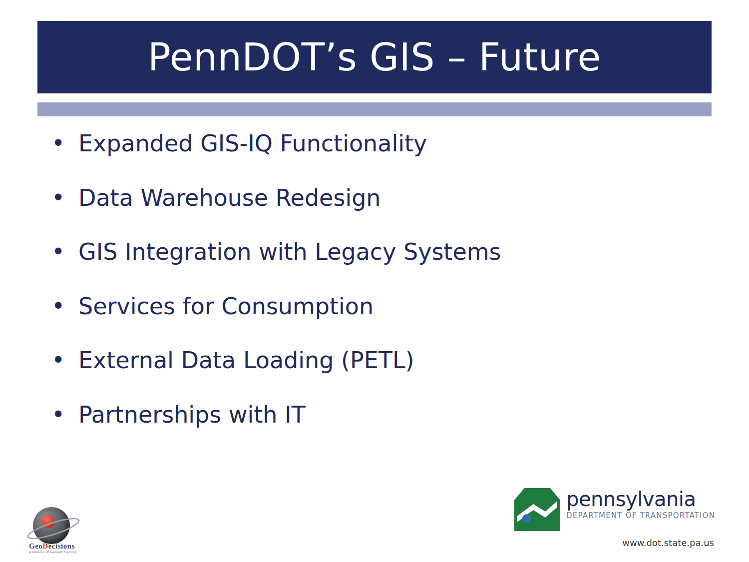PennDOT’s GIS – Future
Expanded GIS-IQ Functionality
Data Warehouse Redesign
GIS Integration with Legacy Systems
Services for Consumption
External Data Loading (PETL)
Partnerships with IT
GeoDecisions
A Division of Gannett Fleming
pennsylvania
DEPARTMENT OF TRANSPORTATION
www.dot.state.pa.us